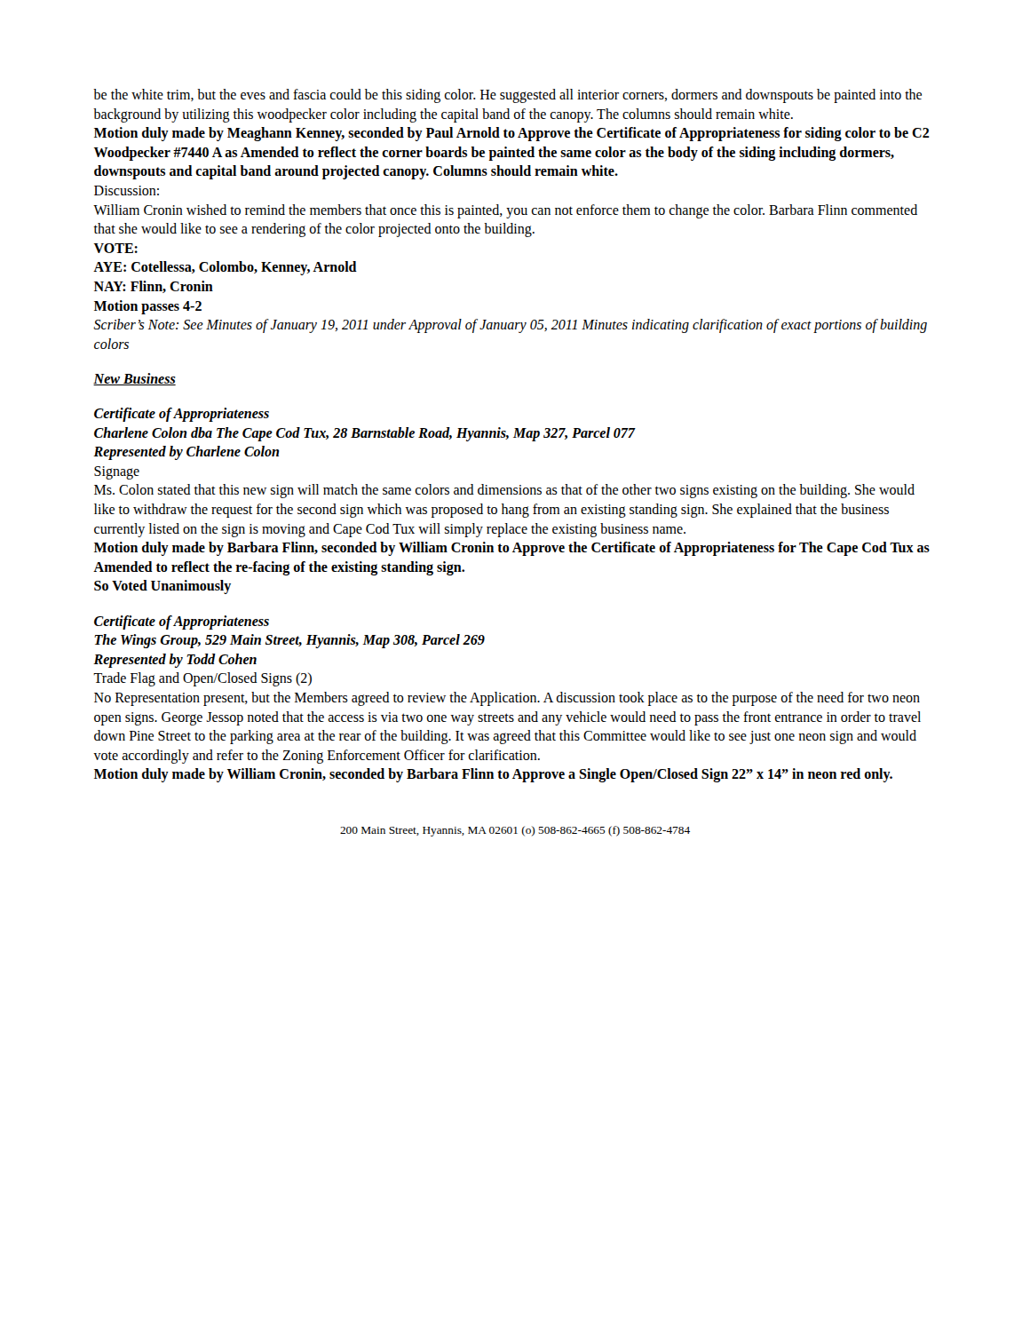be the white trim, but the eves and fascia could be this siding color. He suggested all interior corners, dormers and downspouts be painted into the background by utilizing this woodpecker color including the capital band of the canopy. The columns should remain white.
Motion duly made by Meaghann Kenney, seconded by Paul Arnold to Approve the Certificate of Appropriateness for siding color to be C2 Woodpecker #7440 A as Amended to reflect the corner boards be painted the same color as the body of the siding including dormers, downspouts and capital band around projected canopy. Columns should remain white.
Discussion:
William Cronin wished to remind the members that once this is painted, you can not enforce them to change the color. Barbara Flinn commented that she would like to see a rendering of the color projected onto the building.
VOTE:
AYE: Cotellessa, Colombo, Kenney, Arnold
NAY: Flinn, Cronin
Motion passes 4-2
Scriber’s Note: See Minutes of January 19, 2011 under Approval of January 05, 2011 Minutes indicating clarification of exact portions of building colors
New Business
Certificate of Appropriateness
Charlene Colon dba The Cape Cod Tux, 28 Barnstable Road, Hyannis, Map 327, Parcel 077
Represented by Charlene Colon
Signage
Ms. Colon stated that this new sign will match the same colors and dimensions as that of the other two signs existing on the building. She would like to withdraw the request for the second sign which was proposed to hang from an existing standing sign. She explained that the business currently listed on the sign is moving and Cape Cod Tux will simply replace the existing business name.
Motion duly made by Barbara Flinn, seconded by William Cronin to Approve the Certificate of Appropriateness for The Cape Cod Tux as Amended to reflect the re-facing of the existing standing sign.
So Voted Unanimously
Certificate of Appropriateness
The Wings Group, 529 Main Street, Hyannis, Map 308, Parcel 269
Represented by Todd Cohen
Trade Flag and Open/Closed Signs (2)
No Representation present, but the Members agreed to review the Application. A discussion took place as to the purpose of the need for two neon open signs. George Jessop noted that the access is via two one way streets and any vehicle would need to pass the front entrance in order to travel down Pine Street to the parking area at the rear of the building. It was agreed that this Committee would like to see just one neon sign and would vote accordingly and refer to the Zoning Enforcement Officer for clarification.
Motion duly made by William Cronin, seconded by Barbara Flinn to Approve a Single Open/Closed Sign 22” x 14” in neon red only.
200 Main Street, Hyannis, MA 02601 (o) 508-862-4665 (f) 508-862-4784